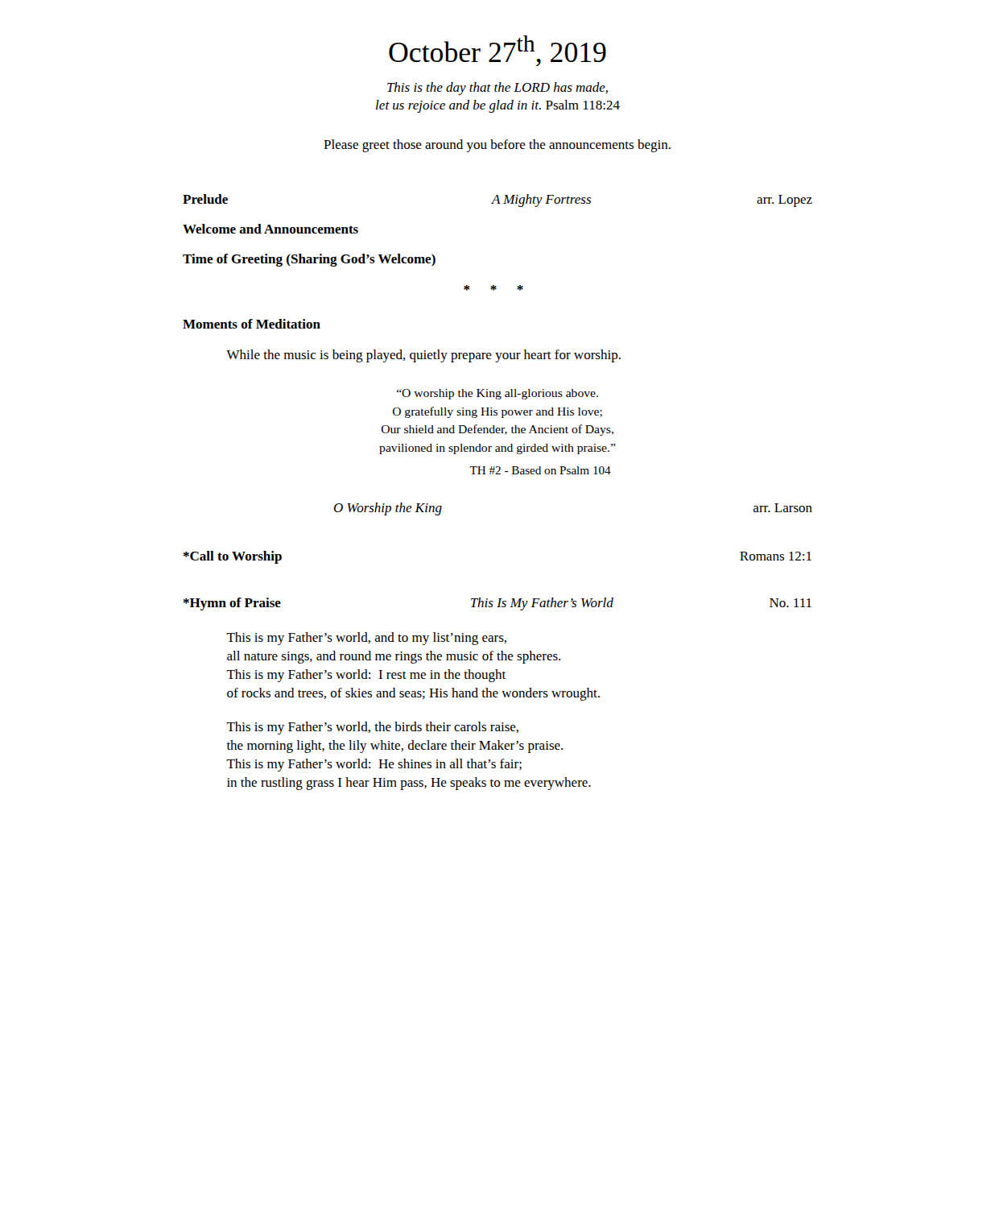October 27th, 2019
This is the day that the LORD has made,
let us rejoice and be glad in it. Psalm 118:24
Please greet those around you before the announcements begin.
Prelude A Mighty Fortress arr. Lopez
Welcome and Announcements
Time of Greeting (Sharing God’s Welcome)
* * *
Moments of Meditation
While the music is being played, quietly prepare your heart for worship.
“O worship the King all-glorious above.
O gratefully sing His power and His love;
Our shield and Defender, the Ancient of Days,
pavilioned in splendor and girded with praise.” TH #2 - Based on Psalm 104
O Worship the King arr. Larson
*Call to Worship Romans 12:1
*Hymn of Praise This Is My Father’s World No. 111
This is my Father’s world, and to my list’ning ears,
all nature sings, and round me rings the music of the spheres.
This is my Father’s world: I rest me in the thought
of rocks and trees, of skies and seas; His hand the wonders wrought.
This is my Father’s world, the birds their carols raise,
the morning light, the lily white, declare their Maker’s praise.
This is my Father’s world: He shines in all that’s fair;
in the rustling grass I hear Him pass, He speaks to me everywhere.